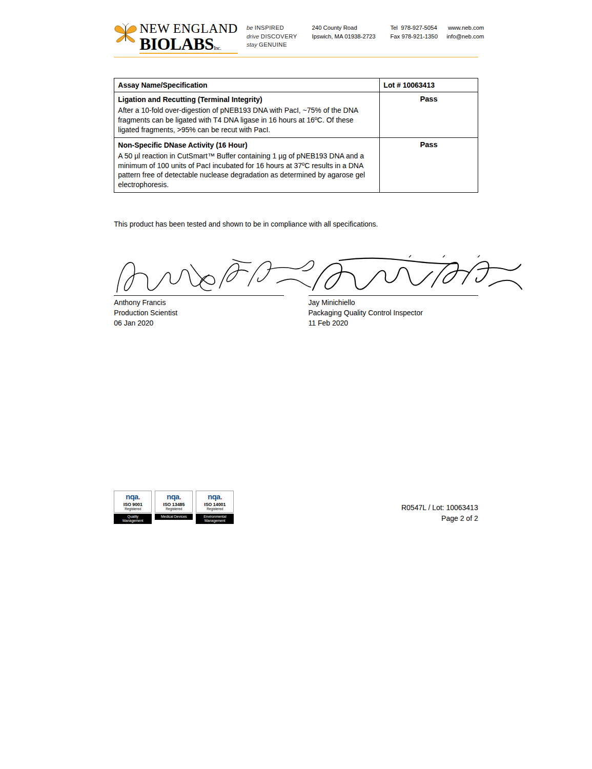NEW ENGLAND
BIOLABSInc.
be INSPIRED
drive DISCOVERY
stay GENUINE
240 County Road
Ipswich, MA 01938-2723
Tel 978-927-5054
Fax 978-921-1350
www.neb.com
info@neb.com
| Assay Name/Specification | Lot # 10063413 |
| --- | --- |
| Ligation and Recutting (Terminal Integrity) After a 10-fold over-digestion of pNEB193 DNA with PacI, ~75% of the DNA fragments can be ligated with T4 DNA ligase in 16 hours at 16ºC. Of these ligated fragments, >95% can be recut with PacI. | Pass |
| Non-Specific DNase Activity (16 Hour) A 50 µl reaction in CutSmart™ Buffer containing 1 µg of pNEB193 DNA and a minimum of 100 units of PacI incubated for 16 hours at 37ºC results in a DNA pattern free of detectable nuclease degradation as determined by agarose gel electrophoresis. | Pass |
This product has been tested and shown to be in compliance with all specifications.
Anthony Francis
Production Scientist
06 Jan 2020
Jay Minichiello
Packaging Quality Control Inspector
11 Feb 2020
nqa.
ISO 9001
Registered
Quality
Management
nqa.
ISO 13485
Registered
Medical Devices
nqa.
ISO 14001
Registered
Environmental
Management
R0547L / Lot: 10063413
Page 2 of 2